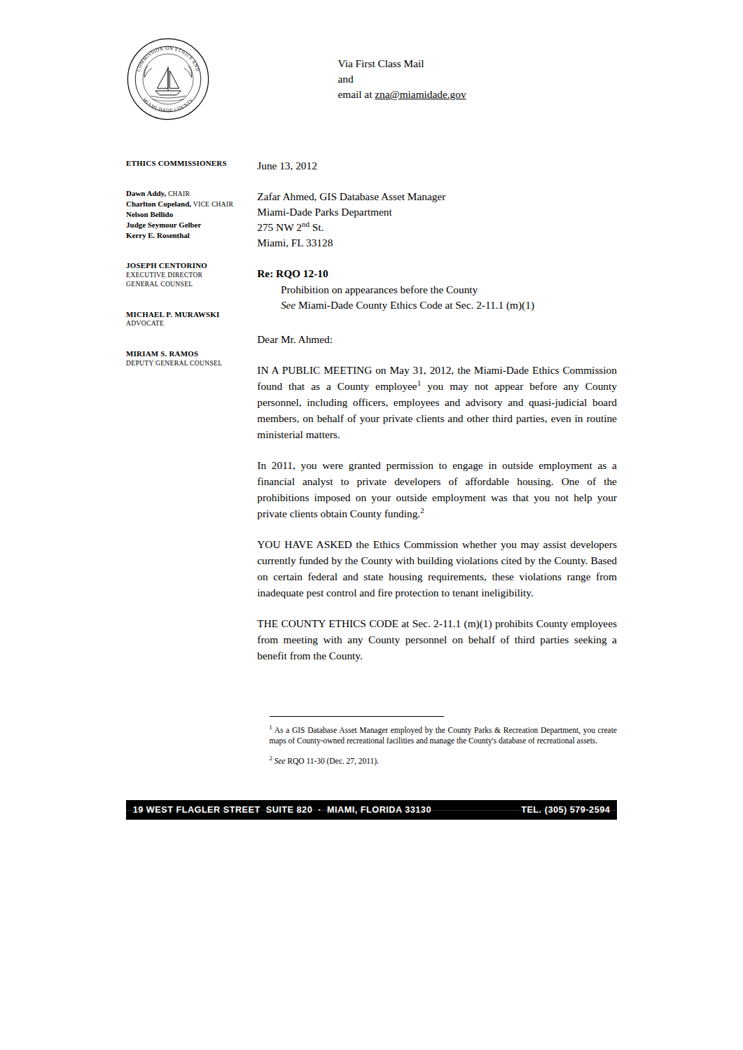COMMISSION ON ETHICS AND MIAMI-DADE COUNTY
Via First Class Mail
and
email at zna@miamidade.gov
ETHICS COMMISSIONERS
Dawn Addy, CHAIR
Charlton Copeland, VICE CHAIR
Nelson Bellido
Judge Seymour Gelber
Kerry E. Rosenthal
JOSEPH CENTORINO
EXECUTIVE DIRECTOR
GENERAL COUNSEL
MICHAEL P. MURAWSKI
ADVOCATE
MIRIAM S. RAMOS
DEPUTY GENERAL COUNSEL
June 13, 2012
Zafar Ahmed, GIS Database Asset Manager
Miami-Dade Parks Department
275 NW 2nd St.
Miami, FL 33128
Re: RQO 12-10
Prohibition on appearances before the County
See Miami-Dade County Ethics Code at Sec. 2-11.1 (m)(1)
Dear Mr. Ahmed:
IN A PUBLIC MEETING on May 31, 2012, the Miami-Dade Ethics Commission found that as a County employee1 you may not appear before any County personnel, including officers, employees and advisory and quasi-judicial board members, on behalf of your private clients and other third parties, even in routine ministerial matters.
In 2011, you were granted permission to engage in outside employment as a financial analyst to private developers of affordable housing. One of the prohibitions imposed on your outside employment was that you not help your private clients obtain County funding.2
YOU HAVE ASKED the Ethics Commission whether you may assist developers currently funded by the County with building violations cited by the County. Based on certain federal and state housing requirements, these violations range from inadequate pest control and fire protection to tenant ineligibility.
THE COUNTY ETHICS CODE at Sec. 2-11.1 (m)(1) prohibits County employees from meeting with any County personnel on behalf of third parties seeking a benefit from the County.
1 As a GIS Database Asset Manager employed by the County Parks & Recreation Department, you create maps of County-owned recreational facilities and manage the County's database of recreational assets.
2 See RQO 11-30 (Dec. 27, 2011).
19 WEST FLAGLER STREET SUITE 820 · MIAMI, FLORIDA 33130 TEL. (305) 579-2594